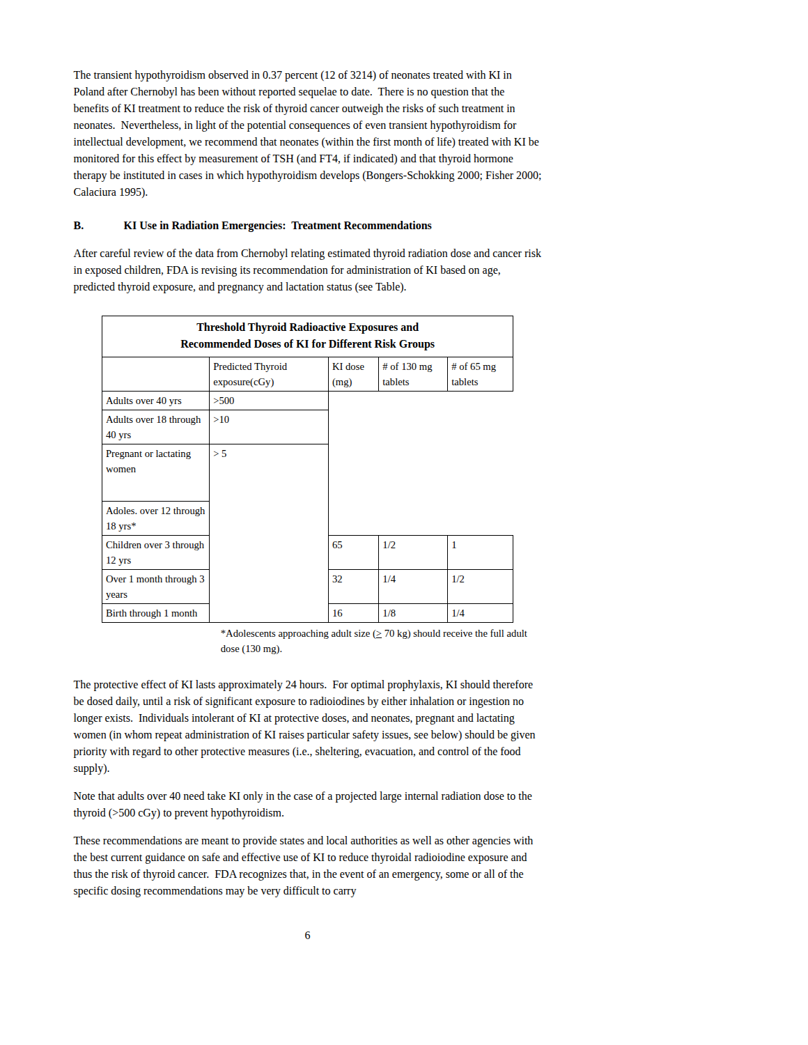The transient hypothyroidism observed in 0.37 percent (12 of 3214) of neonates treated with KI in Poland after Chernobyl has been without reported sequelae to date. There is no question that the benefits of KI treatment to reduce the risk of thyroid cancer outweigh the risks of such treatment in neonates. Nevertheless, in light of the potential consequences of even transient hypothyroidism for intellectual development, we recommend that neonates (within the first month of life) treated with KI be monitored for this effect by measurement of TSH (and FT4, if indicated) and that thyroid hormone therapy be instituted in cases in which hypothyroidism develops (Bongers-Schokking 2000; Fisher 2000; Calaciura 1995).
B. KI Use in Radiation Emergencies: Treatment Recommendations
After careful review of the data from Chernobyl relating estimated thyroid radiation dose and cancer risk in exposed children, FDA is revising its recommendation for administration of KI based on age, predicted thyroid exposure, and pregnancy and lactation status (see Table).
Threshold Thyroid Radioactive Exposures and Recommended Doses of KI for Different Risk Groups
| | Predicted Thyroid exposure(cGy) | KI dose (mg) | # of 130 mg tablets | # of 65 mg tablets |
| Adults over 40 yrs | >500 | | | |
| Adults over 18 through 40 yrs | >10 |
| Pregnant or lactating women | > 5 |
| Adoles. over 12 through 18 yrs* | | | |
| Children over 3 through 12 yrs | 65 | 1/2 | 1 |
| Over 1 month through 3 years | 32 | 1/4 | 1/2 |
| Birth through 1 month | 16 | 1/8 | 1/4 |
*Adolescents approaching adult size (> 70 kg) should receive the full adult dose (130 mg).
The protective effect of KI lasts approximately 24 hours. For optimal prophylaxis, KI should therefore be dosed daily, until a risk of significant exposure to radioiodines by either inhalation or ingestion no longer exists. Individuals intolerant of KI at protective doses, and neonates, pregnant and lactating women (in whom repeat administration of KI raises particular safety issues, see below) should be given priority with regard to other protective measures (i.e., sheltering, evacuation, and control of the food supply).
Note that adults over 40 need take KI only in the case of a projected large internal radiation dose to the thyroid (>500 cGy) to prevent hypothyroidism.
These recommendations are meant to provide states and local authorities as well as other agencies with the best current guidance on safe and effective use of KI to reduce thyroidal radioiodine exposure and thus the risk of thyroid cancer. FDA recognizes that, in the event of an emergency, some or all of the specific dosing recommendations may be very difficult to carry
6